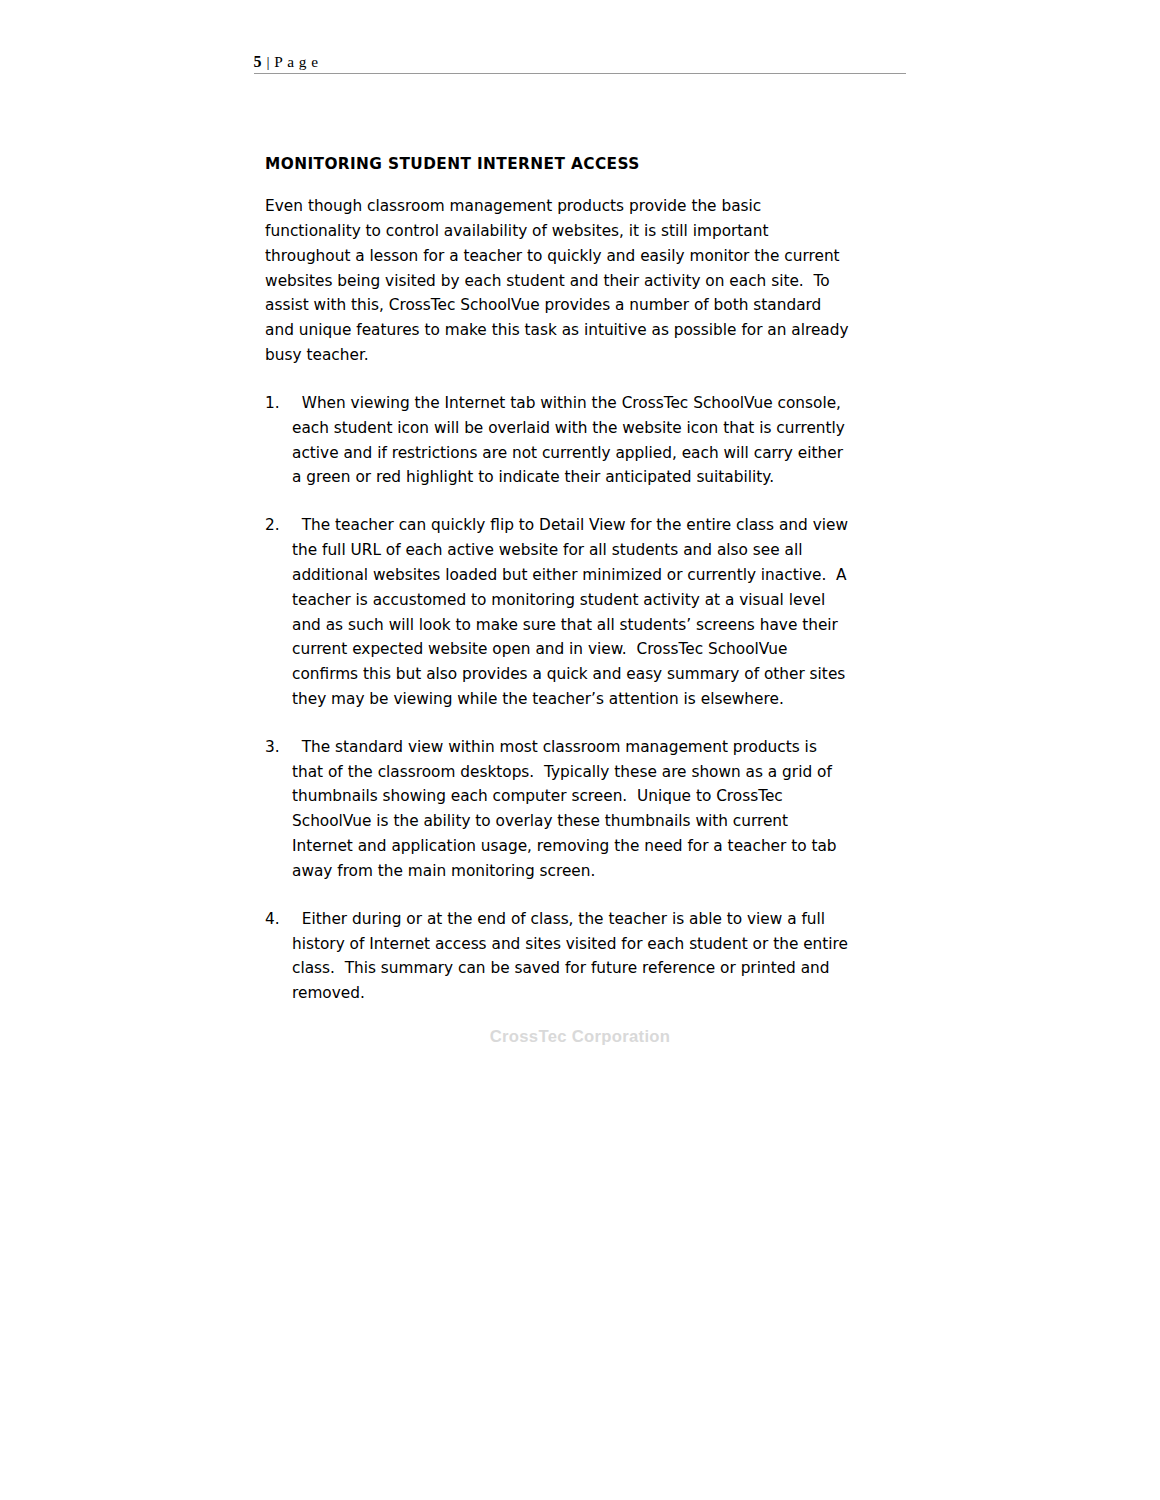5 | P a g e
MONITORING STUDENT INTERNET ACCESS
Even though classroom management products provide the basic functionality to control availability of websites, it is still important throughout a lesson for a teacher to quickly and easily monitor the current websites being visited by each student and their activity on each site. To assist with this, CrossTec SchoolVue provides a number of both standard and unique features to make this task as intuitive as possible for an already busy teacher.
1. When viewing the Internet tab within the CrossTec SchoolVue console, each student icon will be overlaid with the website icon that is currently active and if restrictions are not currently applied, each will carry either a green or red highlight to indicate their anticipated suitability.
2. The teacher can quickly flip to Detail View for the entire class and view the full URL of each active website for all students and also see all additional websites loaded but either minimized or currently inactive. A teacher is accustomed to monitoring student activity at a visual level and as such will look to make sure that all students’ screens have their current expected website open and in view. CrossTec SchoolVue confirms this but also provides a quick and easy summary of other sites they may be viewing while the teacher’s attention is elsewhere.
3. The standard view within most classroom management products is that of the classroom desktops. Typically these are shown as a grid of thumbnails showing each computer screen. Unique to CrossTec SchoolVue is the ability to overlay these thumbnails with current Internet and application usage, removing the need for a teacher to tab away from the main monitoring screen.
4. Either during or at the end of class, the teacher is able to view a full history of Internet access and sites visited for each student or the entire class. This summary can be saved for future reference or printed and removed.
CrossTec Corporation